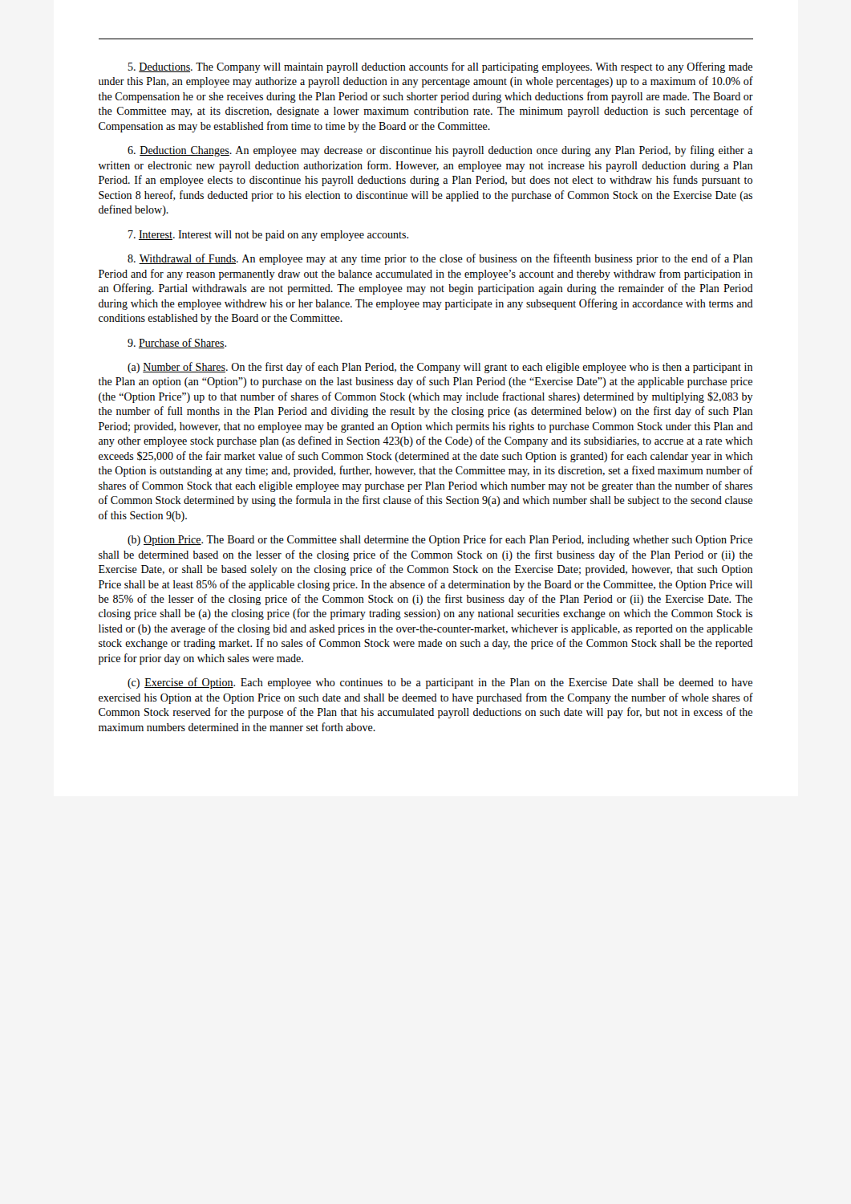5. Deductions. The Company will maintain payroll deduction accounts for all participating employees. With respect to any Offering made under this Plan, an employee may authorize a payroll deduction in any percentage amount (in whole percentages) up to a maximum of 10.0% of the Compensation he or she receives during the Plan Period or such shorter period during which deductions from payroll are made. The Board or the Committee may, at its discretion, designate a lower maximum contribution rate. The minimum payroll deduction is such percentage of Compensation as may be established from time to time by the Board or the Committee.
6. Deduction Changes. An employee may decrease or discontinue his payroll deduction once during any Plan Period, by filing either a written or electronic new payroll deduction authorization form. However, an employee may not increase his payroll deduction during a Plan Period. If an employee elects to discontinue his payroll deductions during a Plan Period, but does not elect to withdraw his funds pursuant to Section 8 hereof, funds deducted prior to his election to discontinue will be applied to the purchase of Common Stock on the Exercise Date (as defined below).
7. Interest. Interest will not be paid on any employee accounts.
8. Withdrawal of Funds. An employee may at any time prior to the close of business on the fifteenth business prior to the end of a Plan Period and for any reason permanently draw out the balance accumulated in the employee’s account and thereby withdraw from participation in an Offering. Partial withdrawals are not permitted. The employee may not begin participation again during the remainder of the Plan Period during which the employee withdrew his or her balance. The employee may participate in any subsequent Offering in accordance with terms and conditions established by the Board or the Committee.
9. Purchase of Shares.
(a) Number of Shares. On the first day of each Plan Period, the Company will grant to each eligible employee who is then a participant in the Plan an option (an “Option”) to purchase on the last business day of such Plan Period (the “Exercise Date”) at the applicable purchase price (the “Option Price”) up to that number of shares of Common Stock (which may include fractional shares) determined by multiplying $2,083 by the number of full months in the Plan Period and dividing the result by the closing price (as determined below) on the first day of such Plan Period; provided, however, that no employee may be granted an Option which permits his rights to purchase Common Stock under this Plan and any other employee stock purchase plan (as defined in Section 423(b) of the Code) of the Company and its subsidiaries, to accrue at a rate which exceeds $25,000 of the fair market value of such Common Stock (determined at the date such Option is granted) for each calendar year in which the Option is outstanding at any time; and, provided, further, however, that the Committee may, in its discretion, set a fixed maximum number of shares of Common Stock that each eligible employee may purchase per Plan Period which number may not be greater than the number of shares of Common Stock determined by using the formula in the first clause of this Section 9(a) and which number shall be subject to the second clause of this Section 9(b).
(b) Option Price. The Board or the Committee shall determine the Option Price for each Plan Period, including whether such Option Price shall be determined based on the lesser of the closing price of the Common Stock on (i) the first business day of the Plan Period or (ii) the Exercise Date, or shall be based solely on the closing price of the Common Stock on the Exercise Date; provided, however, that such Option Price shall be at least 85% of the applicable closing price. In the absence of a determination by the Board or the Committee, the Option Price will be 85% of the lesser of the closing price of the Common Stock on (i) the first business day of the Plan Period or (ii) the Exercise Date. The closing price shall be (a) the closing price (for the primary trading session) on any national securities exchange on which the Common Stock is listed or (b) the average of the closing bid and asked prices in the over-the-counter-market, whichever is applicable, as reported on the applicable stock exchange or trading market. If no sales of Common Stock were made on such a day, the price of the Common Stock shall be the reported price for prior day on which sales were made.
(c) Exercise of Option. Each employee who continues to be a participant in the Plan on the Exercise Date shall be deemed to have exercised his Option at the Option Price on such date and shall be deemed to have purchased from the Company the number of whole shares of Common Stock reserved for the purpose of the Plan that his accumulated payroll deductions on such date will pay for, but not in excess of the maximum numbers determined in the manner set forth above.